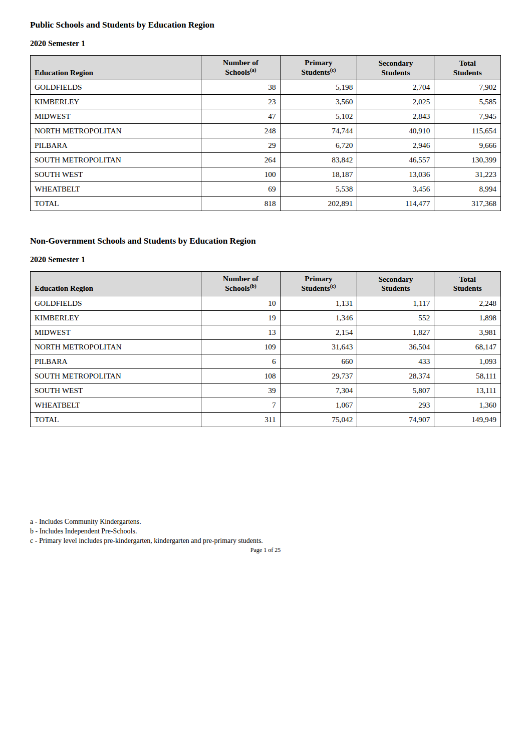Public Schools and Students by Education Region
2020 Semester 1
| Education Region | Number of Schools (a) | Primary Students (c) | Secondary Students | Total Students |
| --- | --- | --- | --- | --- |
| GOLDFIELDS | 38 | 5,198 | 2,704 | 7,902 |
| KIMBERLEY | 23 | 3,560 | 2,025 | 5,585 |
| MIDWEST | 47 | 5,102 | 2,843 | 7,945 |
| NORTH METROPOLITAN | 248 | 74,744 | 40,910 | 115,654 |
| PILBARA | 29 | 6,720 | 2,946 | 9,666 |
| SOUTH METROPOLITAN | 264 | 83,842 | 46,557 | 130,399 |
| SOUTH WEST | 100 | 18,187 | 13,036 | 31,223 |
| WHEATBELT | 69 | 5,538 | 3,456 | 8,994 |
| TOTAL | 818 | 202,891 | 114,477 | 317,368 |
Non-Government Schools and Students by Education Region
2020 Semester 1
| Education Region | Number of Schools (b) | Primary Students (c) | Secondary Students | Total Students |
| --- | --- | --- | --- | --- |
| GOLDFIELDS | 10 | 1,131 | 1,117 | 2,248 |
| KIMBERLEY | 19 | 1,346 | 552 | 1,898 |
| MIDWEST | 13 | 2,154 | 1,827 | 3,981 |
| NORTH METROPOLITAN | 109 | 31,643 | 36,504 | 68,147 |
| PILBARA | 6 | 660 | 433 | 1,093 |
| SOUTH METROPOLITAN | 108 | 29,737 | 28,374 | 58,111 |
| SOUTH WEST | 39 | 7,304 | 5,807 | 13,111 |
| WHEATBELT | 7 | 1,067 | 293 | 1,360 |
| TOTAL | 311 | 75,042 | 74,907 | 149,949 |
a - Includes Community Kindergartens.
b - Includes Independent Pre-Schools.
c - Primary level includes pre-kindergarten, kindergarten and pre-primary students.
Page 1 of 25